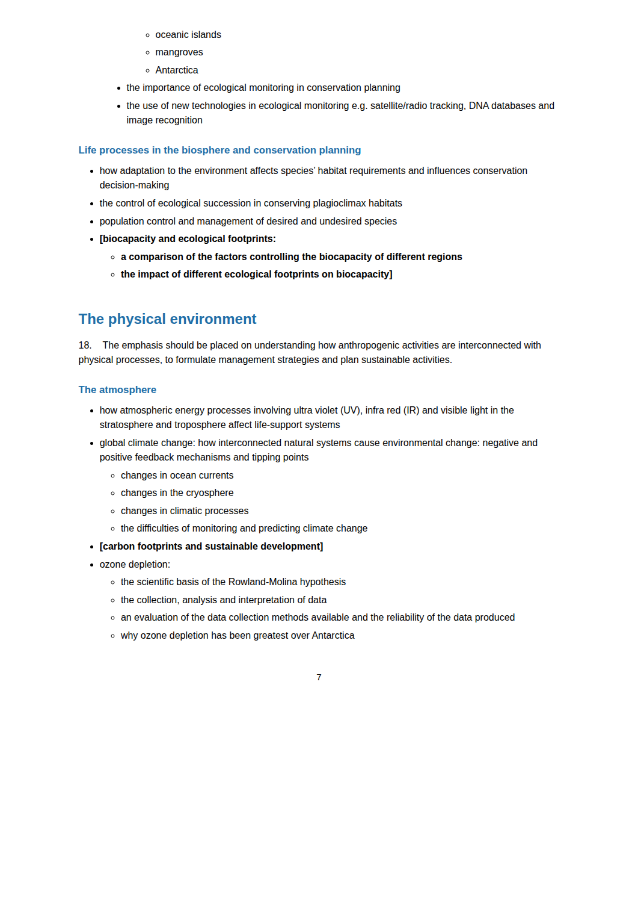oceanic islands
mangroves
Antarctica
the importance of ecological monitoring in conservation planning
the use of new technologies in ecological monitoring e.g. satellite/radio tracking, DNA databases and image recognition
Life processes in the biosphere and conservation planning
how adaptation to the environment affects species’ habitat requirements and influences conservation decision-making
the control of ecological succession in conserving plagioclimax habitats
population control and management of desired and undesired species
[biocapacity and ecological footprints:
a comparison of the factors controlling the biocapacity of different regions
the impact of different ecological footprints on biocapacity]
The physical environment
18. The emphasis should be placed on understanding how anthropogenic activities are interconnected with physical processes, to formulate management strategies and plan sustainable activities.
The atmosphere
how atmospheric energy processes involving ultra violet (UV), infra red (IR) and visible light in the stratosphere and troposphere affect life-support systems
global climate change: how interconnected natural systems cause environmental change: negative and positive feedback mechanisms and tipping points
changes in ocean currents
changes in the cryosphere
changes in climatic processes
the difficulties of monitoring and predicting climate change
[carbon footprints and sustainable development]
ozone depletion:
the scientific basis of the Rowland-Molina hypothesis
the collection, analysis and interpretation of data
an evaluation of the data collection methods available and the reliability of the data produced
why ozone depletion has been greatest over Antarctica
7